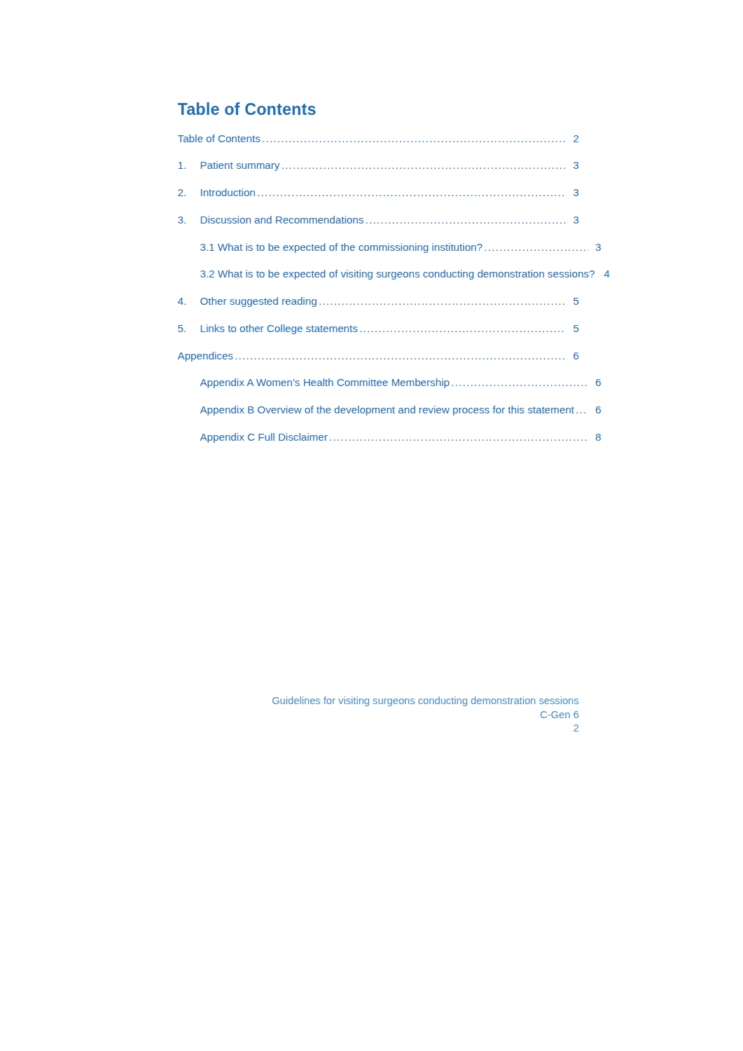Table of Contents
Table of Contents ........................................................................................................................................... 2
1. Patient summary ................................................................................................................................. 3
2. Introduction ....................................................................................................................................... 3
3. Discussion and Recommendations ............................................................................................. 3
3.1 What is to be expected of the commissioning institution? ......................................................... 3
3.2 What is to be expected of visiting surgeons conducting demonstration sessions? ............................. 4
4. Other suggested reading ................................................................................................................. 5
5. Links to other College statements .............................................................................................. 5
Appendices ......................................................................................................................................... 6
Appendix A Women’s Health Committee Membership ..................................................................... 6
Appendix B Overview of the development and review process for this statement ..................................... 6
Appendix C Full Disclaimer ......................................................................................................... 8
Guidelines for visiting surgeons conducting demonstration sessions C-Gen 6 2